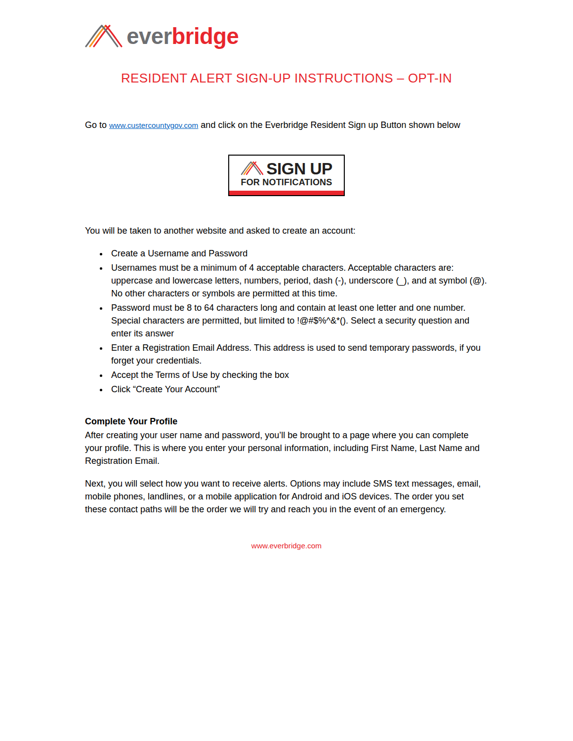ever bridge
RESIDENT ALERT SIGN-UP INSTRUCTIONS – OPT-IN
Go to www.custercountygov.com and click on the Everbridge Resident Sign up Button shown below
SIGN UP
FOR NOTIFICATIONS
You will be taken to another website and asked to create an account:
Create a Username and Password
Usernames must be a minimum of 4 acceptable characters. Acceptable characters are: uppercase and lowercase letters, numbers, period, dash (-), underscore (_), and at symbol (@). No other characters or symbols are permitted at this time.
Password must be 8 to 64 characters long and contain at least one letter and one number. Special characters are permitted, but limited to !@#$%^&*(). Select a security question and enter its answer
Enter a Registration Email Address. This address is used to send temporary passwords, if you forget your credentials.
Accept the Terms of Use by checking the box
Click “Create Your Account”
Complete Your Profile
After creating your user name and password, you’ll be brought to a page where you can complete your profile. This is where you enter your personal information, including First Name, Last Name and Registration Email.
Next, you will select how you want to receive alerts. Options may include SMS text messages, email, mobile phones, landlines, or a mobile application for Android and iOS devices. The order you set these contact paths will be the order we will try and reach you in the event of an emergency.
www.everbridge.com